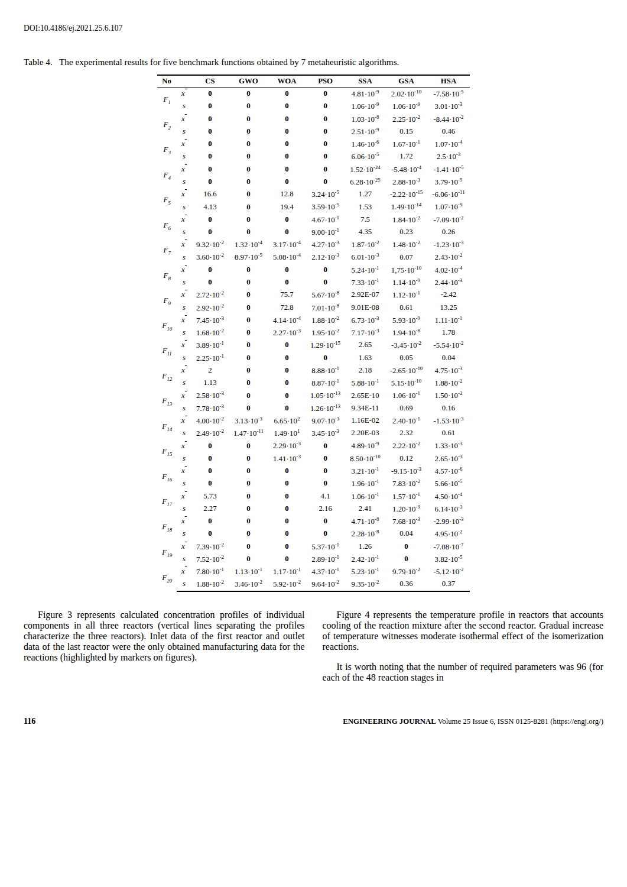DOI:10.4186/ej.2021.25.6.107
Table 4. The experimental results for five benchmark functions obtained by 7 metaheuristic algorithms.
| No | | CS | GWO | WOA | PSO | SSA | GSA | HSA |
| --- | --- | --- | --- | --- | --- | --- | --- | --- |
| F 1 | x | 0 | 0 | 0 | 0 | 4.81·10 -9 | 2.02·10 -10 | -7.58·10 -5 |
| s | 0 | 0 | 0 | 0 | 1.06·10 -9 | 1.06·10 -9 | 3.01·10 -3 |
| F 2 | x | 0 | 0 | 0 | 0 | 1.03·10 -8 | 2.25·10 -2 | -8.44·10 -2 |
| s | 0 | 0 | 0 | 0 | 2.51·10 -9 | 0.15 | 0.46 |
| F 3 | x | 0 | 0 | 0 | 0 | 1.46·10 -6 | 1.67·10 -1 | 1.07·10 -4 |
| s | 0 | 0 | 0 | 0 | 6.06·10 -5 | 1.72 | 2.5·10 -3 |
| F 4 | x | 0 | 0 | 0 | 0 | 1.52·10 -24 | -5.48·10 -4 | -1.41·10 -5 |
| s | 0 | 0 | 0 | 0 | 6.28·10 -25 | 2.88·10 -3 | 3.79·10 -5 |
| F 5 | x | 16.6 | 0 | 12.8 | 3.24·10 -5 | 1.27 | -2.22·10 -15 | -6.06·10 -11 |
| s | 4.13 | 0 | 19.4 | 3.59·10 -5 | 1.53 | 1.49·10 -14 | 1.07·10 -9 |
| F 6 | x | 0 | 0 | 0 | 4.67·10 -1 | 7.5 | 1.84·10 -2 | -7.09·10 -2 |
| s | 0 | 0 | 0 | 9.00·10 -1 | 4.35 | 0.23 | 0.26 |
| F 7 | x | 9.32·10 -2 | 1.32·10 -4 | 3.17·10 -4 | 4.27·10 -3 | 1.87·10 -2 | 1.48·10 -2 | -1.23·10 -3 |
| s | 3.60·10 -2 | 8.97·10 -5 | 5.08·10 -4 | 2.12·10 -3 | 6.01·10 -3 | 0.07 | 2.43·10 -2 |
| F 8 | x | 0 | 0 | 0 | 0 | 5.24·10 -1 | 1,75·10 -10 | 4.02·10 -4 |
| s | 0 | 0 | 0 | 0 | 7.33·10 -1 | 1.14·10 -9 | 2.44·10 -3 |
| F 9 | x | 2.72·10 -2 | 0 | 75.7 | 5.67·10 -8 | 2.92E-07 | 1.12·10 -1 | -2.42 |
| s | 2.92·10 -2 | 0 | 72.8 | 7.01·10 -8 | 9.01E-08 | 0.61 | 13.25 |
| F 10 | x | 7.45·10 -3 | 0 | 4.14·10 -4 | 1.88·10 -2 | 6.73·10 -3 | 5.93·10 -9 | 1.11·10 -1 |
| s | 1.68·10 -2 | 0 | 2.27·10 -3 | 1.95·10 -2 | 7.17·10 -3 | 1.94·10 -8 | 1.78 |
| F 11 | x | 3.89·10 -1 | 0 | 0 | 1.29·10 -15 | 2.65 | -3.45·10 -2 | -5.54·10 -2 |
| s | 2.25·10 -1 | 0 | 0 | 0 | 1.63 | 0.05 | 0.04 |
| F 12 | x | 2 | 0 | 0 | 8.88·10 -1 | 2.18 | -2.65·10 -10 | 4.75·10 -3 |
| s | 1.13 | 0 | 0 | 8.87·10 -1 | 5.88·10 -1 | 5.15·10 -10 | 1.88·10 -2 |
| F 13 | x | 2.58·10 -3 | 0 | 0 | 1.05·10 -13 | 2.65E-10 | 1.06·10 -1 | 1.50·10 -2 |
| s | 7.78·10 -3 | 0 | 0 | 1.26·10 -13 | 9.34E-11 | 0.69 | 0.16 |
| F 14 | x | 4.00·10 -2 | 3.13·10 -3 | 6.65·10 2 | 9.07·10 -3 | 1.16E-02 | 2.40·10 -1 | -1.53·10 -3 |
| s | 2.49·10 -2 | 1.47·10 -11 | 1.49·10 1 | 3.45·10 -3 | 2.20E-03 | 2.32 | 0.61 |
| F 15 | x | 0 | 0 | 2.29·10 -3 | 0 | 4.89·10 -9 | 2.22·10 -2 | 1.33·10 -3 |
| s | 0 | 0 | 1.41·10 -3 | 0 | 8.50·10 -10 | 0.12 | 2.65·10 -3 |
| F 16 | x | 0 | 0 | 0 | 0 | 3.21·10 -1 | -9.15·10 -3 | 4.57·10 -6 |
| s | 0 | 0 | 0 | 0 | 1.96·10 -1 | 7.83·10 -2 | 5.66·10 -5 |
| F 17 | x | 5.73 | 0 | 0 | 4.1 | 1.06·10 -1 | 1.57·10 -1 | 4.50·10 -4 |
| s | 2.27 | 0 | 0 | 2.16 | 2.41 | 1.20·10 -9 | 6.14·10 -3 |
| F 18 | x | 0 | 0 | 0 | 0 | 4.71·10 -8 | 7.68·10 -3 | -2.99·10 -3 |
| s | 0 | 0 | 0 | 0 | 2.28·10 -8 | 0.04 | 4.95·10 -2 |
| F 19 | x | 7.39·10 -2 | 0 | 0 | 5.37·10 -1 | 1.26 | 0 | -7.08·10 -7 |
| s | 7.52·10 -2 | 0 | 0 | 2.89·10 -1 | 2.42·10 -1 | 0 | 3.82·10 -5 |
| F 20 | x | 7.80·10 -1 | 1.13·10 -1 | 1.17·10 -1 | 4.37·10 -1 | 5.23·10 -1 | 9.79·10 -2 | -5.12·10 -2 |
| s | 1.88·10 -2 | 3.46·10 -2 | 5.92·10 -2 | 9.64·10 -2 | 9.35·10 -2 | 0.36 | 0.37 |
Figure 3 represents calculated concentration profiles of individual components in all three reactors (vertical lines separating the profiles characterize the three reactors). Inlet data of the first reactor and outlet data of the last reactor were the only obtained manufacturing data for the reactions (highlighted by markers on figures).
Figure 4 represents the temperature profile in reactors that accounts cooling of the reaction mixture after the second reactor. Gradual increase of temperature witnesses moderate isothermal effect of the isomerization reactions.
It is worth noting that the number of required parameters was 96 (for each of the 48 reaction stages in
116 ENGINEERING JOURNAL Volume 25 Issue 6, ISSN 0125-8281 (https://engj.org/)